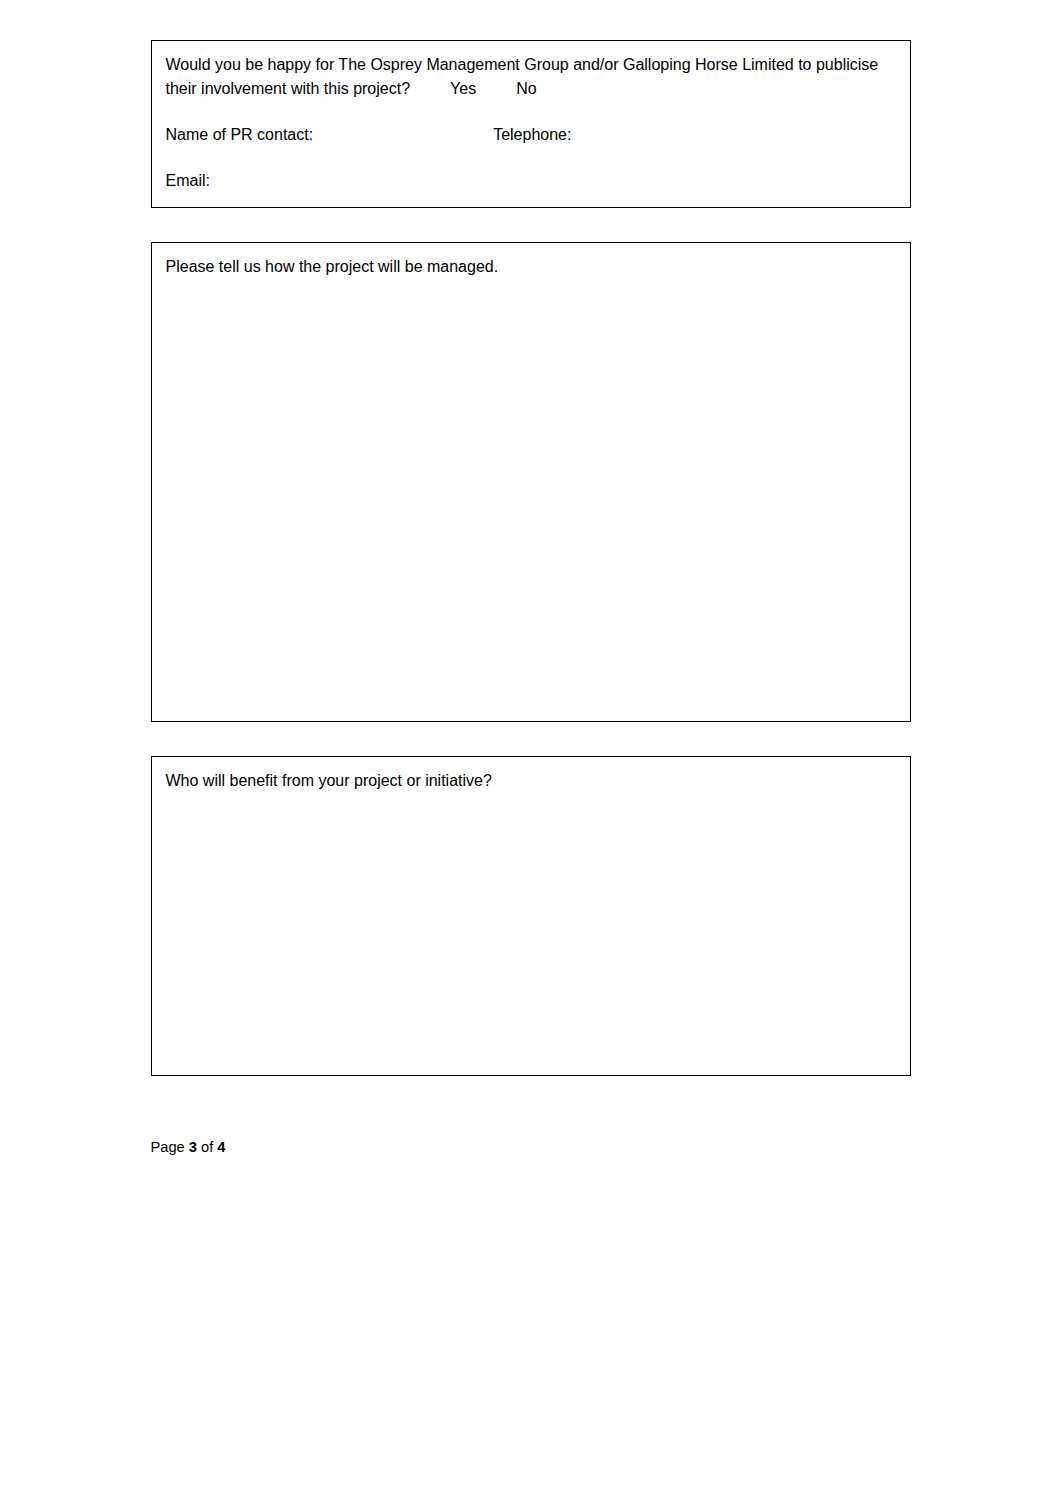Would you be happy for The Osprey Management Group and/or Galloping Horse Limited to publicise their involvement with this project?YesNo
Name of PR contact: Telephone:
Email:
Please tell us how the project will be managed.
Who will benefit from your project or initiative?
Page 3 of 4